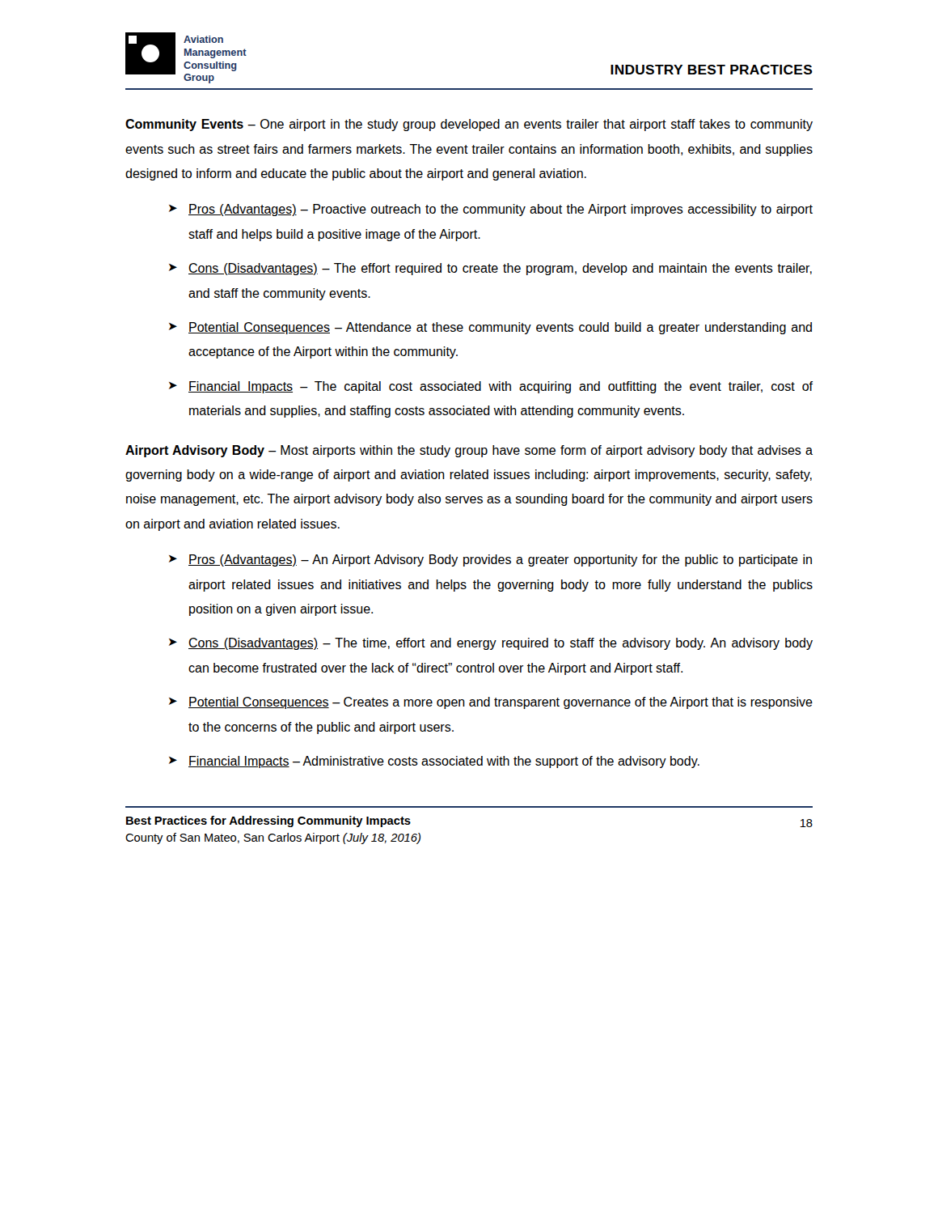Aviation
Management
Consulting
Group
INDUSTRY BEST PRACTICES
Community Events – One airport in the study group developed an events trailer that airport staff takes to community events such as street fairs and farmers markets. The event trailer contains an information booth, exhibits, and supplies designed to inform and educate the public about the airport and general aviation.
Pros (Advantages) – Proactive outreach to the community about the Airport improves accessibility to airport staff and helps build a positive image of the Airport.
Cons (Disadvantages) – The effort required to create the program, develop and maintain the events trailer, and staff the community events.
Potential Consequences – Attendance at these community events could build a greater understanding and acceptance of the Airport within the community.
Financial Impacts – The capital cost associated with acquiring and outfitting the event trailer, cost of materials and supplies, and staffing costs associated with attending community events.
Airport Advisory Body – Most airports within the study group have some form of airport advisory body that advises a governing body on a wide-range of airport and aviation related issues including: airport improvements, security, safety, noise management, etc. The airport advisory body also serves as a sounding board for the community and airport users on airport and aviation related issues.
Pros (Advantages) – An Airport Advisory Body provides a greater opportunity for the public to participate in airport related issues and initiatives and helps the governing body to more fully understand the publics position on a given airport issue.
Cons (Disadvantages) – The time, effort and energy required to staff the advisory body. An advisory body can become frustrated over the lack of “direct” control over the Airport and Airport staff.
Potential Consequences – Creates a more open and transparent governance of the Airport that is responsive to the concerns of the public and airport users.
Financial Impacts – Administrative costs associated with the support of the advisory body.
Best Practices for Addressing Community Impacts
County of San Mateo, San Carlos Airport (July 18, 2016)
18